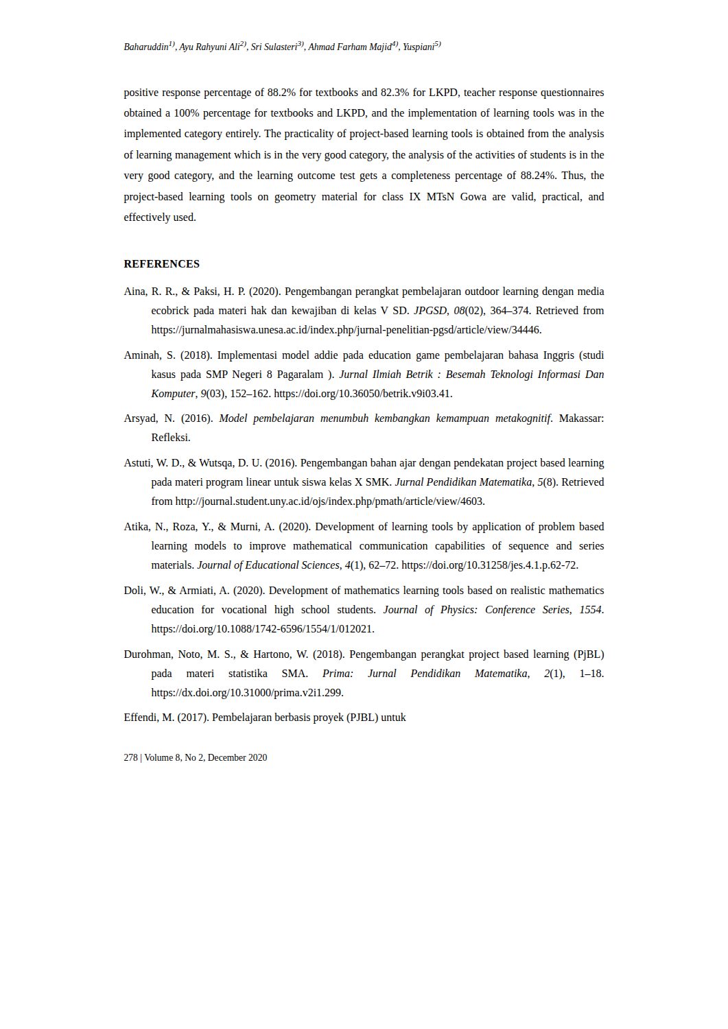Baharuddin1), Ayu Rahyuni Ali2), Sri Sulasteri3), Ahmad Farham Majid4), Yuspiani5)
positive response percentage of 88.2% for textbooks and 82.3% for LKPD, teacher response questionnaires obtained a 100% percentage for textbooks and LKPD, and the implementation of learning tools was in the implemented category entirely. The practicality of project-based learning tools is obtained from the analysis of learning management which is in the very good category, the analysis of the activities of students is in the very good category, and the learning outcome test gets a completeness percentage of 88.24%. Thus, the project-based learning tools on geometry material for class IX MTsN Gowa are valid, practical, and effectively used.
REFERENCES
Aina, R. R., & Paksi, H. P. (2020). Pengembangan perangkat pembelajaran outdoor learning dengan media ecobrick pada materi hak dan kewajiban di kelas V SD. JPGSD, 08(02), 364–374. Retrieved from https://jurnalmahasiswa.unesa.ac.id/index.php/jurnal-penelitian-pgsd/article/view/34446.
Aminah, S. (2018). Implementasi model addie pada education game pembelajaran bahasa Inggris (studi kasus pada SMP Negeri 8 Pagaralam ). Jurnal Ilmiah Betrik : Besemah Teknologi Informasi Dan Komputer, 9(03), 152–162. https://doi.org/10.36050/betrik.v9i03.41.
Arsyad, N. (2016). Model pembelajaran menumbuh kembangkan kemampuan metakognitif. Makassar: Refleksi.
Astuti, W. D., & Wutsqa, D. U. (2016). Pengembangan bahan ajar dengan pendekatan project based learning pada materi program linear untuk siswa kelas X SMK. Jurnal Pendidikan Matematika, 5(8). Retrieved from http://journal.student.uny.ac.id/ojs/index.php/pmath/article/view/4603.
Atika, N., Roza, Y., & Murni, A. (2020). Development of learning tools by application of problem based learning models to improve mathematical communication capabilities of sequence and series materials. Journal of Educational Sciences, 4(1), 62–72. https://doi.org/10.31258/jes.4.1.p.62-72.
Doli, W., & Armiati, A. (2020). Development of mathematics learning tools based on realistic mathematics education for vocational high school students. Journal of Physics: Conference Series, 1554. https://doi.org/10.1088/1742-6596/1554/1/012021.
Durohman, Noto, M. S., & Hartono, W. (2018). Pengembangan perangkat project based learning (PjBL) pada materi statistika SMA. Prima: Jurnal Pendidikan Matematika, 2(1), 1–18. https://dx.doi.org/10.31000/prima.v2i1.299.
Effendi, M. (2017). Pembelajaran berbasis proyek (PJBL) untuk
278 | Volume 8, No 2, December 2020